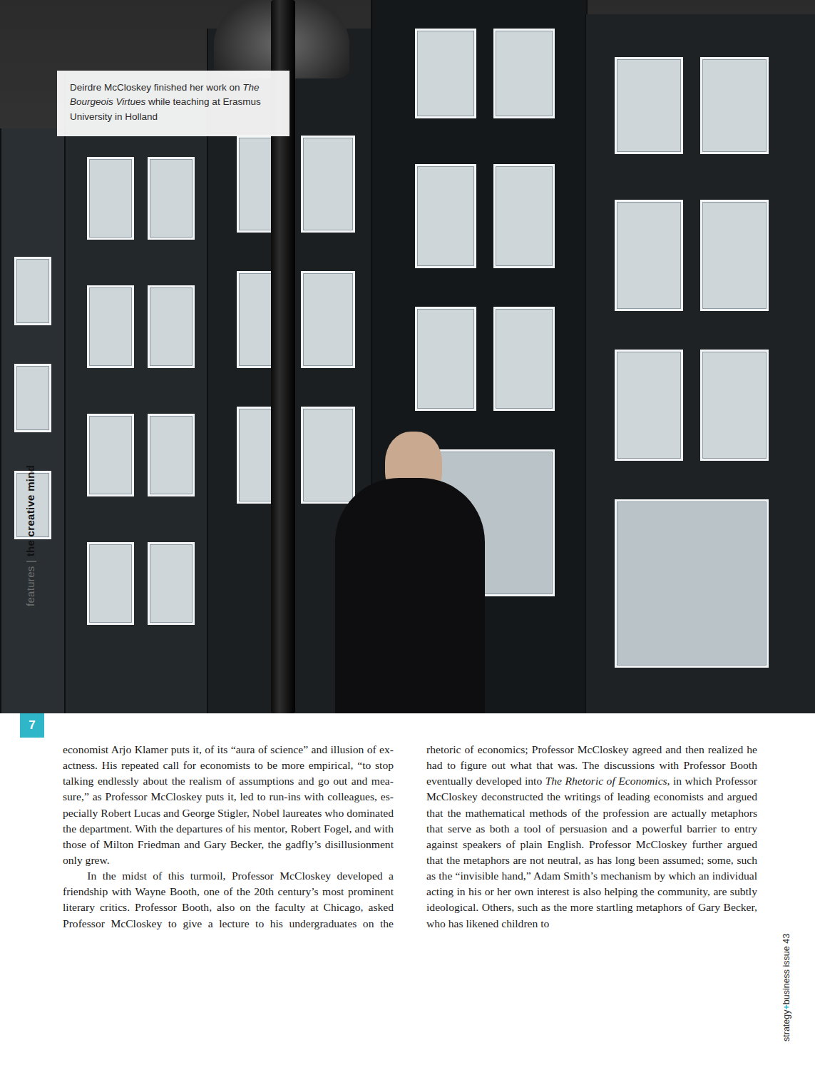Deirdre McCloskey finished her work on The Bourgeois Virtues while teaching at Erasmus University in Holland
features | the creative mind
7
strategy+business issue 43
economist Arjo Klamer puts it, of its “aura of science” and illusion of exactness. His repeated call for economists to be more empirical, “to stop talking endlessly about the realism of assumptions and go out and measure,” as Professor McCloskey puts it, led to run-ins with colleagues, especially Robert Lucas and George Stigler, Nobel laureates who dominated the department. With the departures of his mentor, Robert Fogel, and with those of Milton Friedman and Gary Becker, the gadfly’s disillusionment only grew.
In the midst of this turmoil, Professor McCloskey developed a friendship with Wayne Booth, one of the 20th century’s most prominent literary critics. Professor Booth, also on the faculty at Chicago, asked Professor McCloskey to give a lecture to his undergraduates on the rhetoric of economics; Professor McCloskey agreed and then realized he had to figure out what that was. The discussions with Professor Booth eventually developed into The Rhetoric of Economics, in which Professor McCloskey deconstructed the writings of leading economists and argued that the mathematical methods of the profession are actually metaphors that serve as both a tool of persuasion and a powerful barrier to entry against speakers of plain English. Professor McCloskey further argued that the metaphors are not neutral, as has long been assumed; some, such as the “invisible hand,” Adam Smith’s mechanism by which an individual acting in his or her own interest is also helping the community, are subtly ideological. Others, such as the more startling metaphors of Gary Becker, who has likened children to